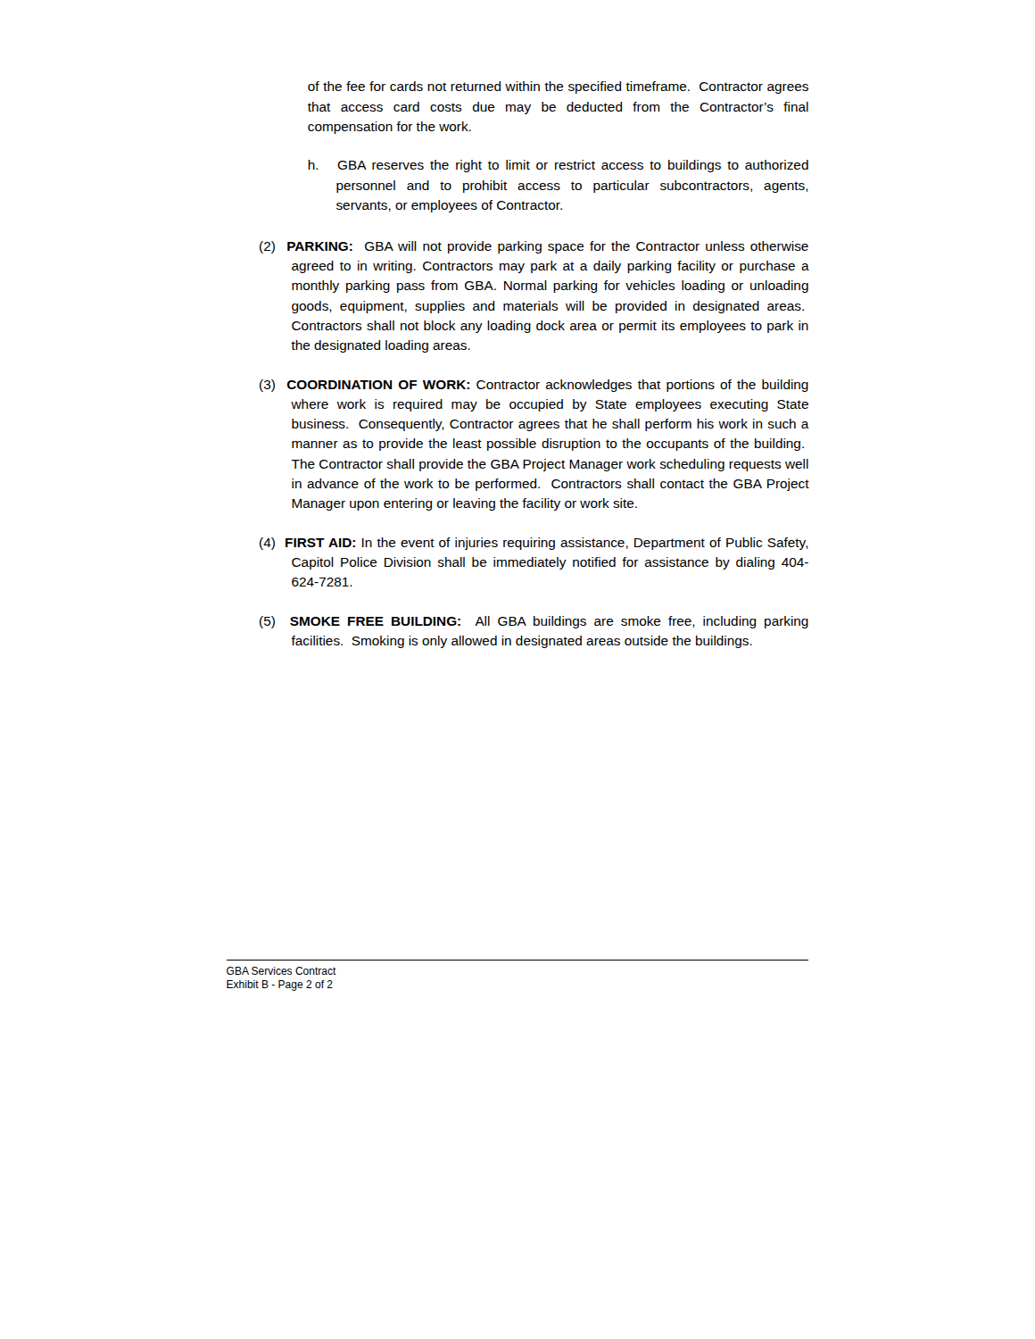of the fee for cards not returned within the specified timeframe. Contractor agrees that access card costs due may be deducted from the Contractor’s final compensation for the work.
h. GBA reserves the right to limit or restrict access to buildings to authorized personnel and to prohibit access to particular subcontractors, agents, servants, or employees of Contractor.
(2) PARKING: GBA will not provide parking space for the Contractor unless otherwise agreed to in writing. Contractors may park at a daily parking facility or purchase a monthly parking pass from GBA. Normal parking for vehicles loading or unloading goods, equipment, supplies and materials will be provided in designated areas. Contractors shall not block any loading dock area or permit its employees to park in the designated loading areas.
(3) COORDINATION OF WORK: Contractor acknowledges that portions of the building where work is required may be occupied by State employees executing State business. Consequently, Contractor agrees that he shall perform his work in such a manner as to provide the least possible disruption to the occupants of the building. The Contractor shall provide the GBA Project Manager work scheduling requests well in advance of the work to be performed. Contractors shall contact the GBA Project Manager upon entering or leaving the facility or work site.
(4) FIRST AID: In the event of injuries requiring assistance, Department of Public Safety, Capitol Police Division shall be immediately notified for assistance by dialing 404-624-7281.
(5) SMOKE FREE BUILDING: All GBA buildings are smoke free, including parking facilities. Smoking is only allowed in designated areas outside the buildings.
GBA Services Contract
Exhibit B - Page 2 of 2